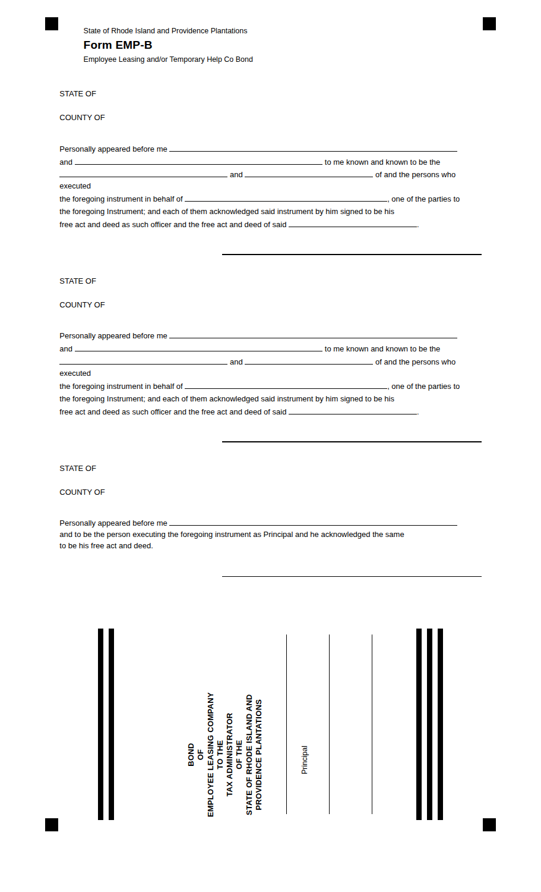State of Rhode Island and Providence Plantations
Form EMP-B
Employee Leasing and/or Temporary Help Co Bond
STATE OF
COUNTY OF
Personally appeared before me
and to me known and known to be the
and of and the persons who executed
the foregoing instrument in behalf of , one of the parties to
the foregoing Instrument; and each of them acknowledged said instrument by him signed to be his
free act and deed as such officer and the free act and deed of said .
STATE OF
COUNTY OF
Personally appeared before me
and to me known and known to be the
and of and the persons who executed
the foregoing instrument in behalf of , one of the parties to
the foregoing Instrument; and each of them acknowledged said instrument by him signed to be his
free act and deed as such officer and the free act and deed of said .
STATE OF
COUNTY OF
Personally appeared before me
and to be the person executing the foregoing instrument as Principal and he acknowledged the same
to be his free act and deed.
BOND OF EMPLOYEE LEASING COMPANY TO THE TAX ADMINISTRATOR OF THE STATE OF RHODE ISLAND AND PROVIDENCE PLANTATIONS
Principal